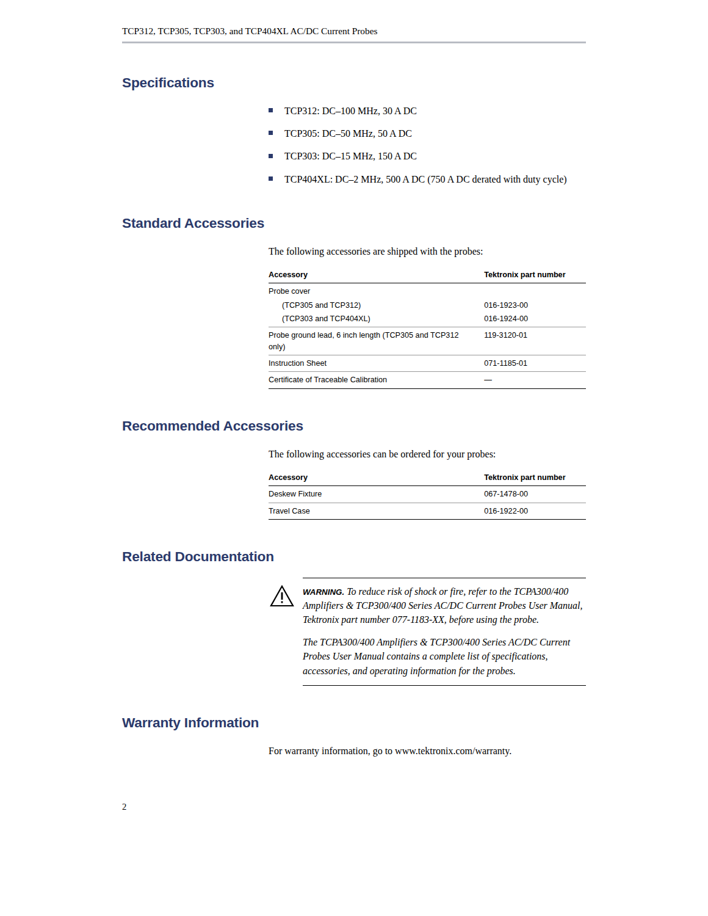TCP312, TCP305, TCP303, and TCP404XL AC/DC Current Probes
Specifications
TCP312: DC–100 MHz, 30 A DC
TCP305: DC–50 MHz, 50 A DC
TCP303: DC–15 MHz, 150 A DC
TCP404XL: DC–2 MHz, 500 A DC (750 A DC derated with duty cycle)
Standard Accessories
The following accessories are shipped with the probes:
| Accessory | Tektronix part number |
| --- | --- |
| Probe cover | |
| (TCP305 and TCP312) | 016-1923-00 |
| (TCP303 and TCP404XL) | 016-1924-00 |
| Probe ground lead, 6 inch length (TCP305 and TCP312 only) | 119-3120-01 |
| Instruction Sheet | 071-1185-01 |
| Certificate of Traceable Calibration | — |
Recommended Accessories
The following accessories can be ordered for your probes:
| Accessory | Tektronix part number |
| --- | --- |
| Deskew Fixture | 067-1478-00 |
| Travel Case | 016-1922-00 |
Related Documentation
WARNING. To reduce risk of shock or fire, refer to the TCPA300/400 Amplifiers & TCP300/400 Series AC/DC Current Probes User Manual, Tektronix part number 077-1183-XX, before using the probe.
The TCPA300/400 Amplifiers & TCP300/400 Series AC/DC Current Probes User Manual contains a complete list of specifications, accessories, and operating information for the probes.
Warranty Information
For warranty information, go to www.tektronix.com/warranty.
2